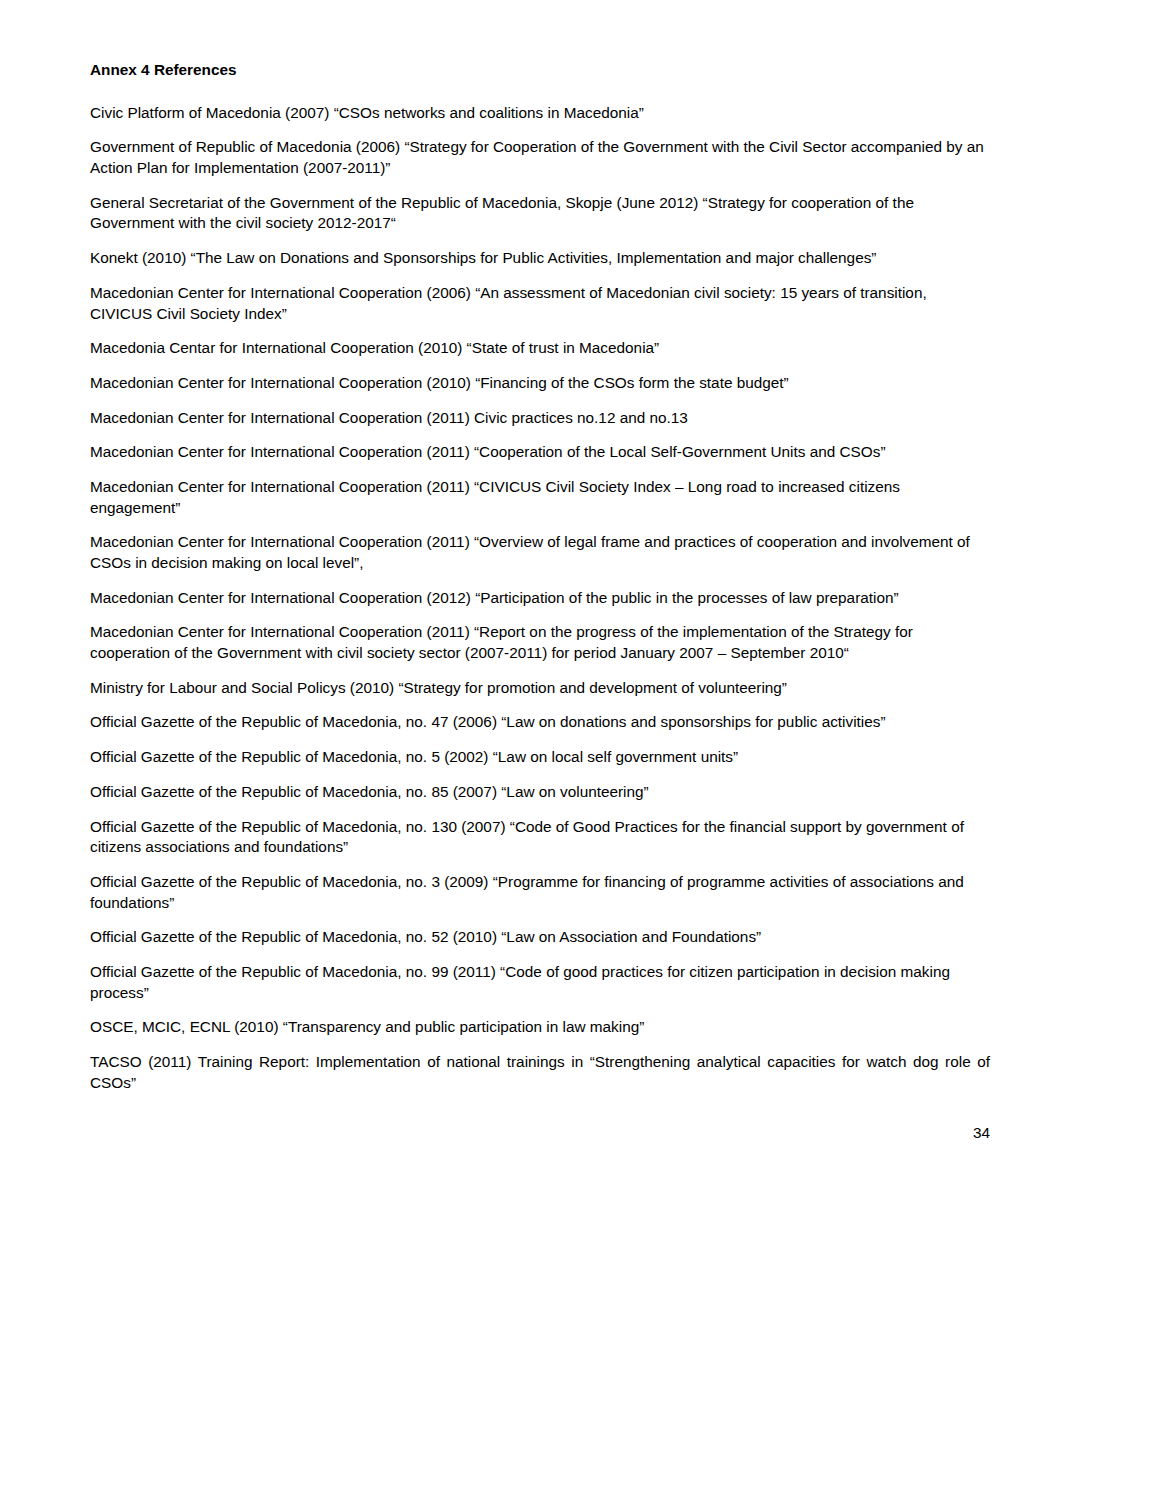Annex 4 References
Civic Platform of Macedonia (2007) “CSOs networks and coalitions in Macedonia”
Government of Republic of Macedonia (2006) “Strategy for Cooperation of the Government with the Civil Sector accompanied by an Action Plan for Implementation (2007-2011)”
General Secretariat of the Government of the Republic of Macedonia, Skopje (June 2012) “Strategy for cooperation of the Government with the civil society 2012-2017“
Konekt (2010) “The Law on Donations and Sponsorships for Public Activities, Implementation and major challenges”
Macedonian Center for International Cooperation (2006) “An assessment of Macedonian civil society: 15 years of transition, CIVICUS Civil Society Index”
Macedonia Centar for International Cooperation (2010) “State of trust in Macedonia”
Macedonian Center for International Cooperation (2010) “Financing of the CSOs form the state budget”
Macedonian Center for International Cooperation (2011) Civic practices no.12 and no.13
Macedonian Center for International Cooperation (2011) “Cooperation of the Local Self-Government Units and CSOs”
Macedonian Center for International Cooperation (2011) “CIVICUS Civil Society Index – Long road to increased citizens engagement”
Macedonian Center for International Cooperation (2011) “Overview of legal frame and practices of cooperation and involvement of CSOs in decision making on local level”,
Macedonian Center for International Cooperation (2012) “Participation of the public in the processes of law preparation”
Macedonian Center for International Cooperation (2011) “Report on the progress of the implementation of the Strategy for cooperation of the Government with civil society sector (2007-2011) for period January 2007 – September 2010“
Ministry for Labour and Social Policys (2010) “Strategy for promotion and development of volunteering”
Official Gazette of the Republic of Macedonia, no. 47 (2006) “Law on donations and sponsorships for public activities”
Official Gazette of the Republic of Macedonia, no. 5 (2002) “Law on local self government units”
Official Gazette of the Republic of Macedonia, no. 85 (2007) “Law on volunteering”
Official Gazette of the Republic of Macedonia, no. 130 (2007) “Code of Good Practices for the financial support by government of citizens associations and foundations”
Official Gazette of the Republic of Macedonia, no. 3 (2009) “Programme for financing of programme activities of associations and foundations”
Official Gazette of the Republic of Macedonia, no. 52 (2010) “Law on Association and Foundations”
Official Gazette of the Republic of Macedonia, no. 99 (2011) “Code of good practices for citizen participation in decision making process”
OSCE, MCIC, ECNL (2010) “Transparency and public participation in law making”
TACSO (2011) Training Report: Implementation of national trainings in “Strengthening analytical capacities for watch dog role of CSOs”
34